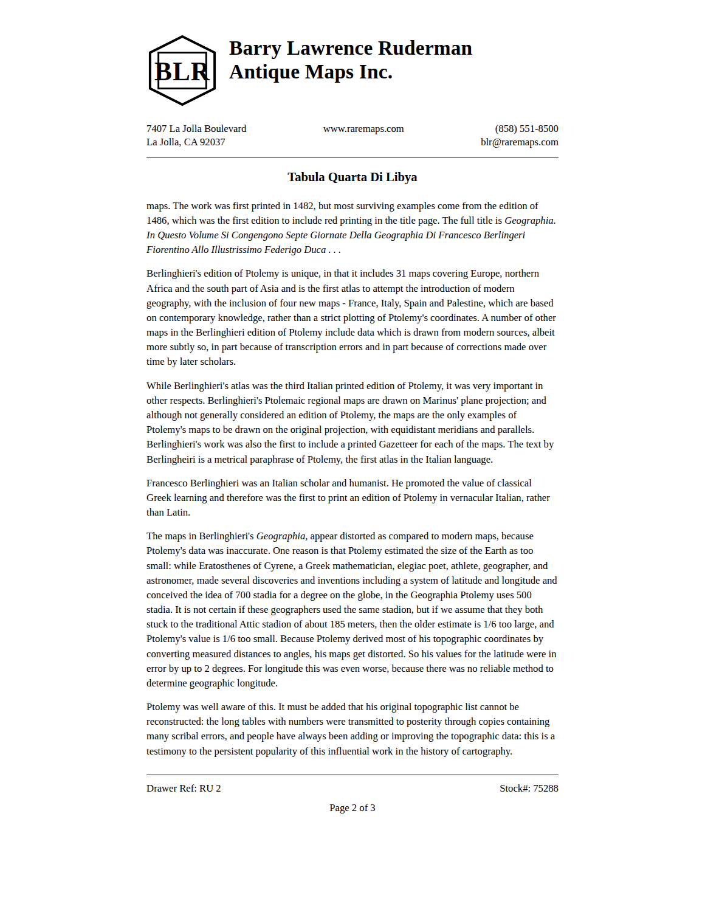BLR
Barry Lawrence Ruderman
Antique Maps Inc.
7407 La Jolla Boulevard
La Jolla, CA 92037
www.raremaps.com
(858) 551-8500
blr@raremaps.com
Tabula Quarta Di Libya
maps. The work was first printed in 1482, but most surviving examples come from the edition of 1486, which was the first edition to include red printing in the title page. The full title is Geographia. In Questo Volume Si Congengono Septe Giornate Della Geographia Di Francesco Berlingeri Fiorentino Allo Illustrissimo Federigo Duca . . .
Berlinghieri's edition of Ptolemy is unique, in that it includes 31 maps covering Europe, northern Africa and the south part of Asia and is the first atlas to attempt the introduction of modern geography, with the inclusion of four new maps - France, Italy, Spain and Palestine, which are based on contemporary knowledge, rather than a strict plotting of Ptolemy's coordinates. A number of other maps in the Berlinghieri edition of Ptolemy include data which is drawn from modern sources, albeit more subtly so, in part because of transcription errors and in part because of corrections made over time by later scholars.
While Berlinghieri's atlas was the third Italian printed edition of Ptolemy, it was very important in other respects. Berlinghieri's Ptolemaic regional maps are drawn on Marinus' plane projection; and although not generally considered an edition of Ptolemy, the maps are the only examples of Ptolemy's maps to be drawn on the original projection, with equidistant meridians and parallels. Berlinghieri's work was also the first to include a printed Gazetteer for each of the maps. The text by Berlingheiri is a metrical paraphrase of Ptolemy, the first atlas in the Italian language.
Francesco Berlinghieri was an Italian scholar and humanist. He promoted the value of classical Greek learning and therefore was the first to print an edition of Ptolemy in vernacular Italian, rather than Latin.
The maps in Berlinghieri's Geographia, appear distorted as compared to modern maps, because Ptolemy's data was inaccurate. One reason is that Ptolemy estimated the size of the Earth as too small: while Eratosthenes of Cyrene, a Greek mathematician, elegiac poet, athlete, geographer, and astronomer, made several discoveries and inventions including a system of latitude and longitude and conceived the idea of 700 stadia for a degree on the globe, in the Geographia Ptolemy uses 500 stadia. It is not certain if these geographers used the same stadion, but if we assume that they both stuck to the traditional Attic stadion of about 185 meters, then the older estimate is 1/6 too large, and Ptolemy's value is 1/6 too small. Because Ptolemy derived most of his topographic coordinates by converting measured distances to angles, his maps get distorted. So his values for the latitude were in error by up to 2 degrees. For longitude this was even worse, because there was no reliable method to determine geographic longitude.
Ptolemy was well aware of this. It must be added that his original topographic list cannot be reconstructed: the long tables with numbers were transmitted to posterity through copies containing many scribal errors, and people have always been adding or improving the topographic data: this is a testimony to the persistent popularity of this influential work in the history of cartography.
Drawer Ref: RU 2
Stock#: 75288
Page 2 of 3